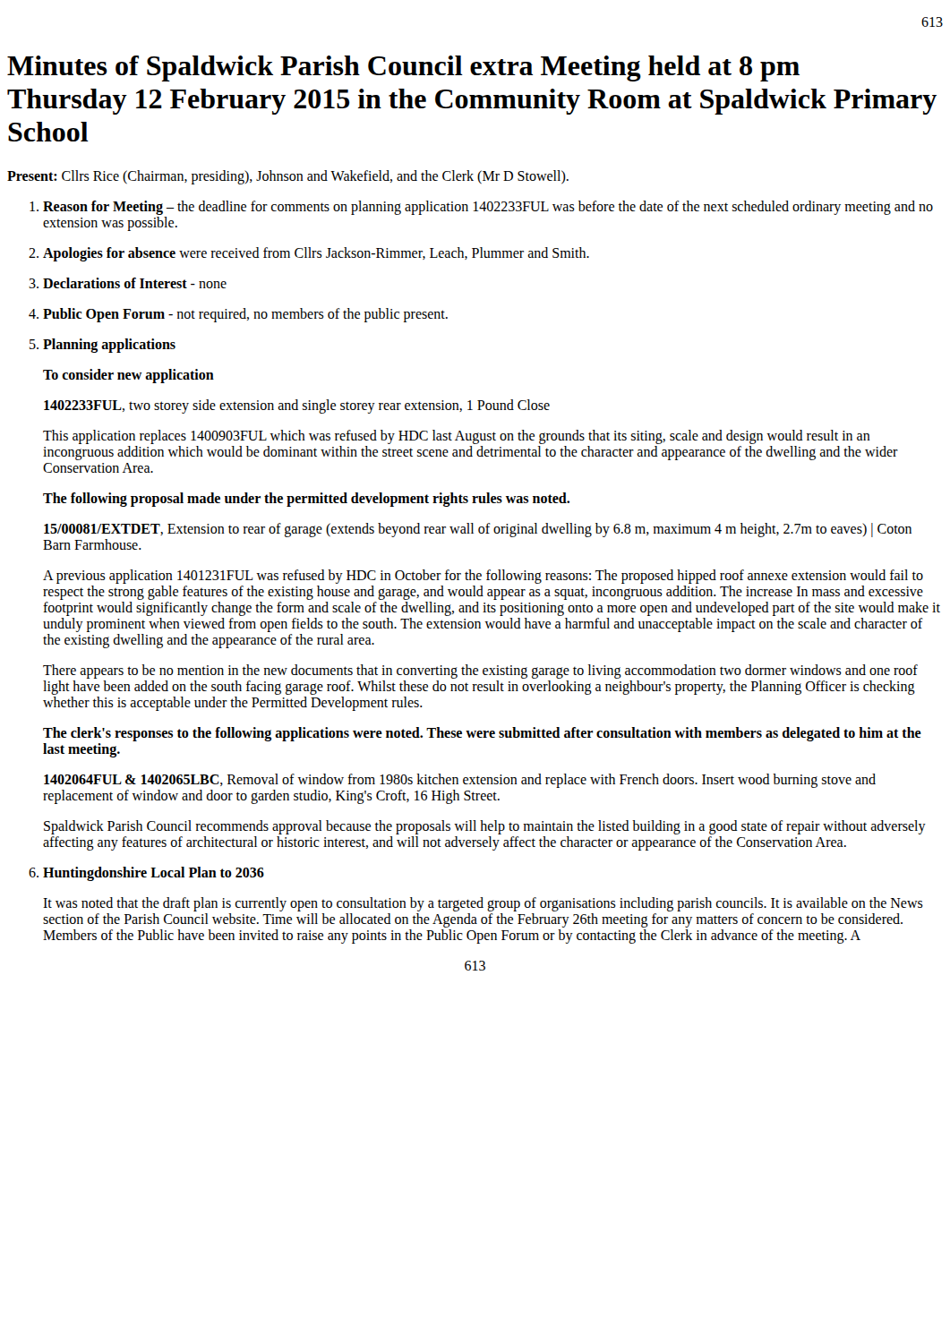613
Minutes of Spaldwick Parish Council extra Meeting held at 8 pm
Thursday 12 February 2015 in the Community Room at Spaldwick Primary School
Present: Cllrs Rice (Chairman, presiding), Johnson and Wakefield, and the Clerk (Mr D Stowell).
Reason for Meeting – the deadline for comments on planning application 1402233FUL was before the date of the next scheduled ordinary meeting and no extension was possible.
Apologies for absence were received from Cllrs Jackson-Rimmer, Leach, Plummer and Smith.
Declarations of Interest - none
Public Open Forum - not required, no members of the public present.
Planning applications
To consider new application
1402233FUL, two storey side extension and single storey rear extension, 1 Pound Close
This application replaces 1400903FUL which was refused by HDC last August on the grounds that its siting, scale and design would result in an incongruous addition which would be dominant within the street scene and detrimental to the character and appearance of the dwelling and the wider Conservation Area.
The following proposal made under the permitted development rights rules was noted.
15/00081/EXTDET, Extension to rear of garage (extends beyond rear wall of original dwelling by 6.8 m, maximum 4 m height, 2.7m to eaves) | Coton Barn Farmhouse.
A previous application 1401231FUL was refused by HDC in October for the following reasons: The proposed hipped roof annexe extension would fail to respect the strong gable features of the existing house and garage, and would appear as a squat, incongruous addition. The increase In mass and excessive footprint would significantly change the form and scale of the dwelling, and its positioning onto a more open and undeveloped part of the site would make it unduly prominent when viewed from open fields to the south. The extension would have a harmful and unacceptable impact on the scale and character of the existing dwelling and the appearance of the rural area.
There appears to be no mention in the new documents that in converting the existing garage to living accommodation two dormer windows and one roof light have been added on the south facing garage roof. Whilst these do not result in overlooking a neighbour's property, the Planning Officer is checking whether this is acceptable under the Permitted Development rules.
The clerk's responses to the following applications were noted. These were submitted after consultation with members as delegated to him at the last meeting.
1402064FUL & 1402065LBC, Removal of window from 1980s kitchen extension and replace with French doors. Insert wood burning stove and replacement of window and door to garden studio, King's Croft, 16 High Street.
Spaldwick Parish Council recommends approval because the proposals will help to maintain the listed building in a good state of repair without adversely affecting any features of architectural or historic interest, and will not adversely affect the character or appearance of the Conservation Area.
Huntingdonshire Local Plan to 2036
It was noted that the draft plan is currently open to consultation by a targeted group of organisations including parish councils. It is available on the News section of the Parish Council website. Time will be allocated on the Agenda of the February 26th meeting for any matters of concern to be considered. Members of the Public have been invited to raise any points in the Public Open Forum or by contacting the Clerk in advance of the meeting. A
613